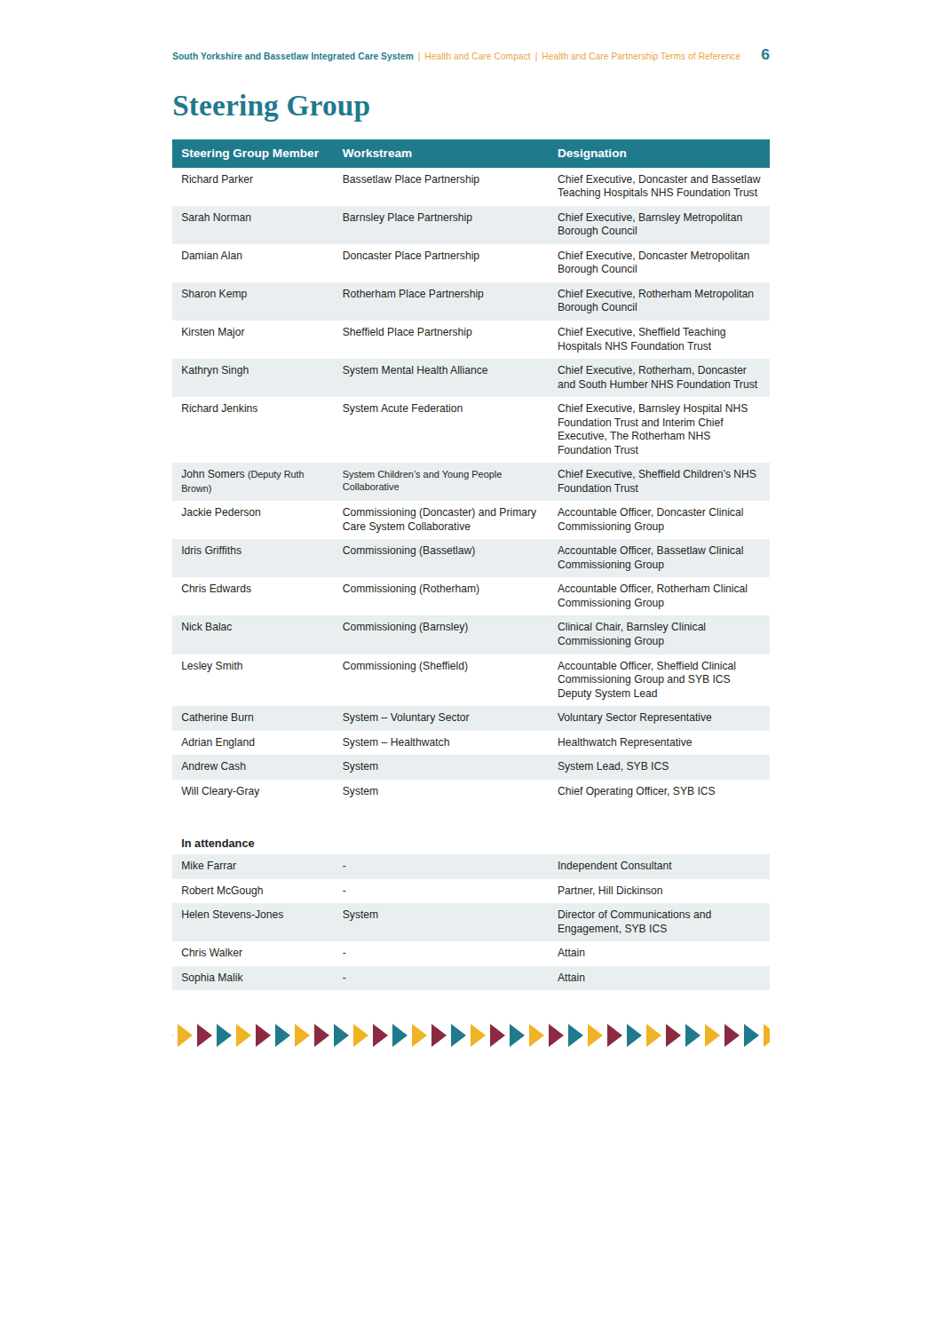South Yorkshire and Bassetlaw Integrated Care System | Health and Care Compact | Health and Care Partnership Terms of Reference
6
Steering Group
| Steering Group Member | Workstream | Designation |
| --- | --- | --- |
| Richard Parker | Bassetlaw Place Partnership | Chief Executive, Doncaster and Bassetlaw Teaching Hospitals NHS Foundation Trust |
| Sarah Norman | Barnsley Place Partnership | Chief Executive, Barnsley Metropolitan Borough Council |
| Damian Alan | Doncaster Place Partnership | Chief Executive, Doncaster Metropolitan Borough Council |
| Sharon Kemp | Rotherham Place Partnership | Chief Executive, Rotherham Metropolitan Borough Council |
| Kirsten Major | Sheffield Place Partnership | Chief Executive, Sheffield Teaching Hospitals NHS Foundation Trust |
| Kathryn Singh | System Mental Health Alliance | Chief Executive, Rotherham, Doncaster and South Humber NHS Foundation Trust |
| Richard Jenkins | System Acute Federation | Chief Executive, Barnsley Hospital NHS Foundation Trust and Interim Chief Executive, The Rotherham NHS Foundation Trust |
| John Somers (Deputy Ruth Brown) | System Children’s and Young People Collaborative | Chief Executive, Sheffield Children’s NHS Foundation Trust |
| Jackie Pederson | Commissioning (Doncaster) and Primary Care System Collaborative | Accountable Officer, Doncaster Clinical Commissioning Group |
| Idris Griffiths | Commissioning (Bassetlaw) | Accountable Officer, Bassetlaw Clinical Commissioning Group |
| Chris Edwards | Commissioning (Rotherham) | Accountable Officer, Rotherham Clinical Commissioning Group |
| Nick Balac | Commissioning (Barnsley) | Clinical Chair, Barnsley Clinical Commissioning Group |
| Lesley Smith | Commissioning (Sheffield) | Accountable Officer, Sheffield Clinical Commissioning Group and SYB ICS Deputy System Lead |
| Catherine Burn | System – Voluntary Sector | Voluntary Sector Representative |
| Adrian England | System – Healthwatch | Healthwatch Representative |
| Andrew Cash | System | System Lead, SYB ICS |
| Will Cleary-Gray | System | Chief Operating Officer, SYB ICS |
| In attendance |
| Mike Farrar | - | Independent Consultant |
| Robert McGough | - | Partner, Hill Dickinson |
| Helen Stevens-Jones | System | Director of Communications and Engagement, SYB ICS |
| Chris Walker | - | Attain |
| Sophia Malik | - | Attain |